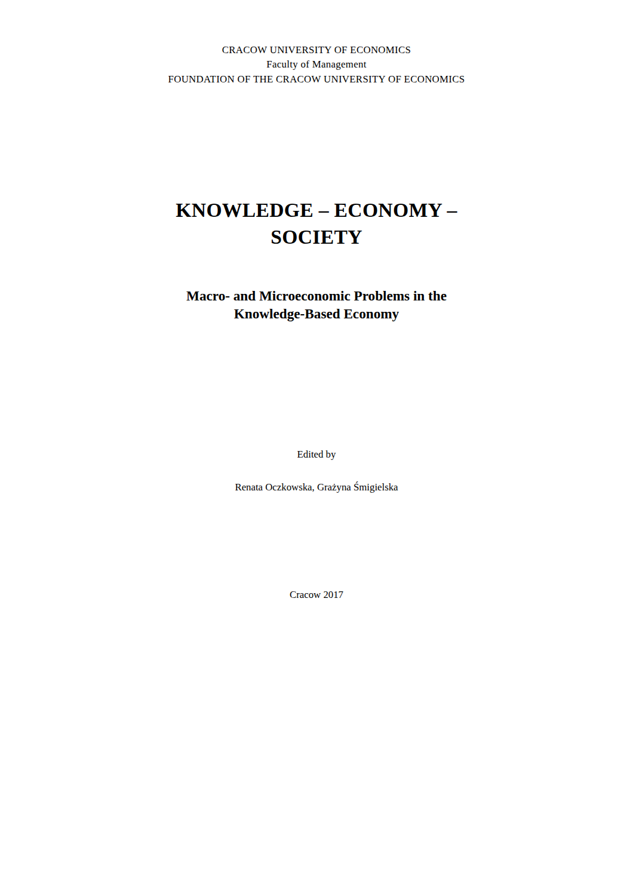CRACOW UNIVERSITY OF ECONOMICS
Faculty of Management
FOUNDATION OF THE CRACOW UNIVERSITY OF ECONOMICS
KNOWLEDGE – ECONOMY – SOCIETY
Macro- and Microeconomic Problems in the Knowledge-Based Economy
Edited by
Renata Oczkowska, Grażyna Śmigielska
Cracow 2017